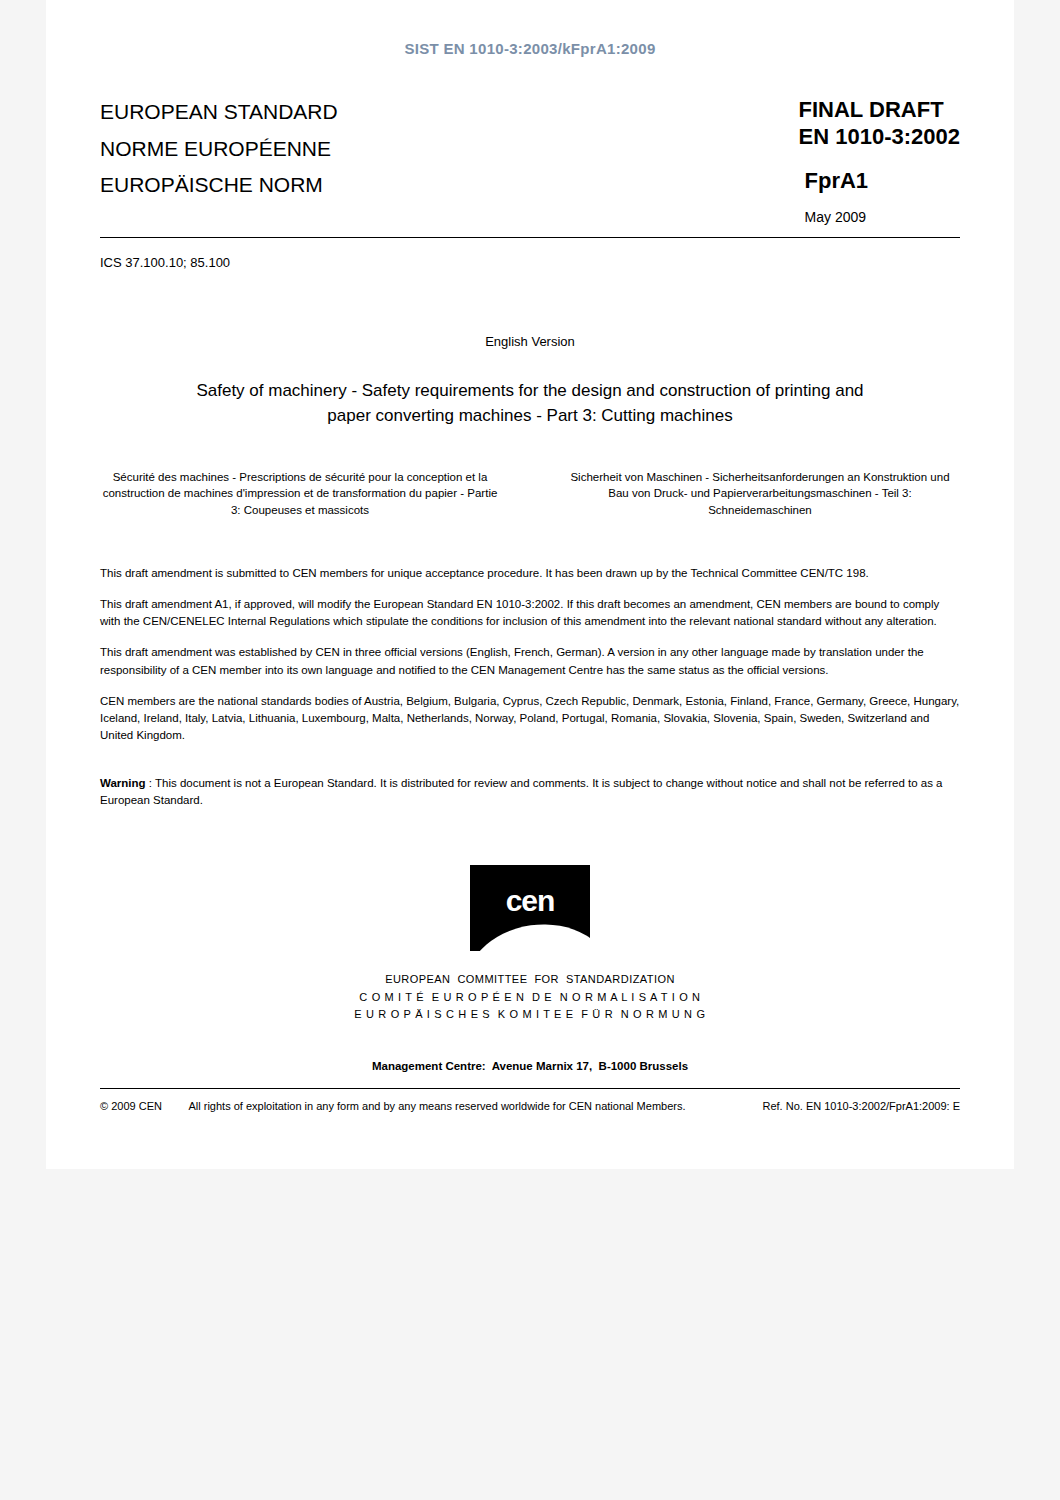SIST EN 1010-3:2003/kFprA1:2009
EUROPEAN STANDARD
NORME EUROPÉENNE
EUROPÄISCHE NORM
FINAL DRAFT
EN 1010-3:2002
FprA1
May 2009
ICS 37.100.10; 85.100
English Version
Safety of machinery - Safety requirements for the design and construction of printing and paper converting machines - Part 3: Cutting machines
Sécurité des machines - Prescriptions de sécurité pour la conception et la construction de machines d'impression et de transformation du papier - Partie 3: Coupeuses et massicots
Sicherheit von Maschinen - Sicherheitsanforderungen an Konstruktion und Bau von Druck- und Papierverarbeitungsmaschinen - Teil 3: Schneidemaschinen
This draft amendment is submitted to CEN members for unique acceptance procedure. It has been drawn up by the Technical Committee CEN/TC 198.
This draft amendment A1, if approved, will modify the European Standard EN 1010-3:2002. If this draft becomes an amendment, CEN members are bound to comply with the CEN/CENELEC Internal Regulations which stipulate the conditions for inclusion of this amendment into the relevant national standard without any alteration.
This draft amendment was established by CEN in three official versions (English, French, German). A version in any other language made by translation under the responsibility of a CEN member into its own language and notified to the CEN Management Centre has the same status as the official versions.
CEN members are the national standards bodies of Austria, Belgium, Bulgaria, Cyprus, Czech Republic, Denmark, Estonia, Finland, France, Germany, Greece, Hungary, Iceland, Ireland, Italy, Latvia, Lithuania, Luxembourg, Malta, Netherlands, Norway, Poland, Portugal, Romania, Slovakia, Slovenia, Spain, Sweden, Switzerland and United Kingdom.
Warning : This document is not a European Standard. It is distributed for review and comments. It is subject to change without notice and shall not be referred to as a European Standard.
cen
EUROPEAN COMMITTEE FOR STANDARDIZATION
C O M I T É E U R O P É E N D E N O R M A L I S A T I O N
E U R O P Ä I S C H E S K O M I T E E F Ü R N O R M U N G
Management Centre: Avenue Marnix 17, B-1000 Brussels
© 2009 CEN All rights of exploitation in any form and by any means reserved worldwide for CEN national Members.
Ref. No. EN 1010-3:2002/FprA1:2009: E